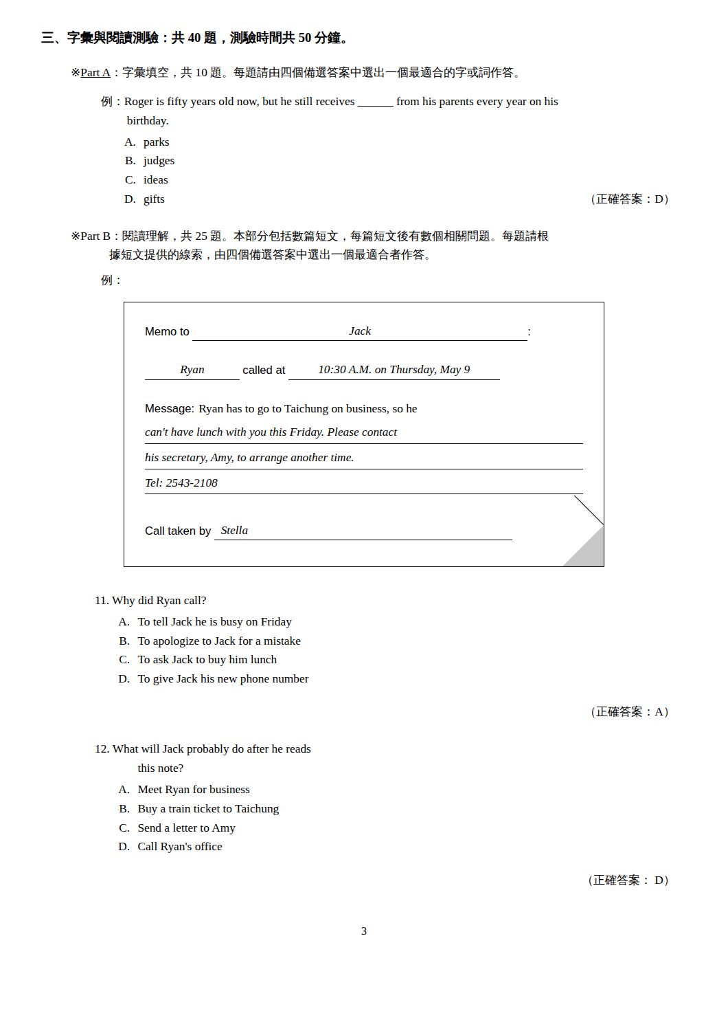三、字彙與閱讀測驗：共 40 題，測驗時間共 50 分鐘。
※Part A：字彙填空，共 10 題。每題請由四個備選答案中選出一個最適合的字或詞作答。
例：Roger is fifty years old now, but he still receives ______ from his parents every year on his
birthday.
parks
judges
ideas
gifts
（正確答案：D）
※Part B：閱讀理解，共 25 題。本部分包括數篇短文，每篇短文後有數個相關問題。每題請根 據短文提供的線索，由四個備選答案中選出一個最適合者作答。
例：
Memo to Jack:
Ryan called at 10:30 A.M. on Thursday, May 9
Message: Ryan has to go to Taichung on business, so he
can't have lunch with you this Friday. Please contact
his secretary, Amy, to arrange another time.
Tel: 2543-2108
Call taken by Stella
11. Why did Ryan call?
To tell Jack he is busy on Friday
To apologize to Jack for a mistake
To ask Jack to buy him lunch
To give Jack his new phone number
（正確答案：A）
12. What will Jack probably do after he reads
this note?
Meet Ryan for business
Buy a train ticket to Taichung
Send a letter to Amy
Call Ryan's office
（正確答案： D）
3